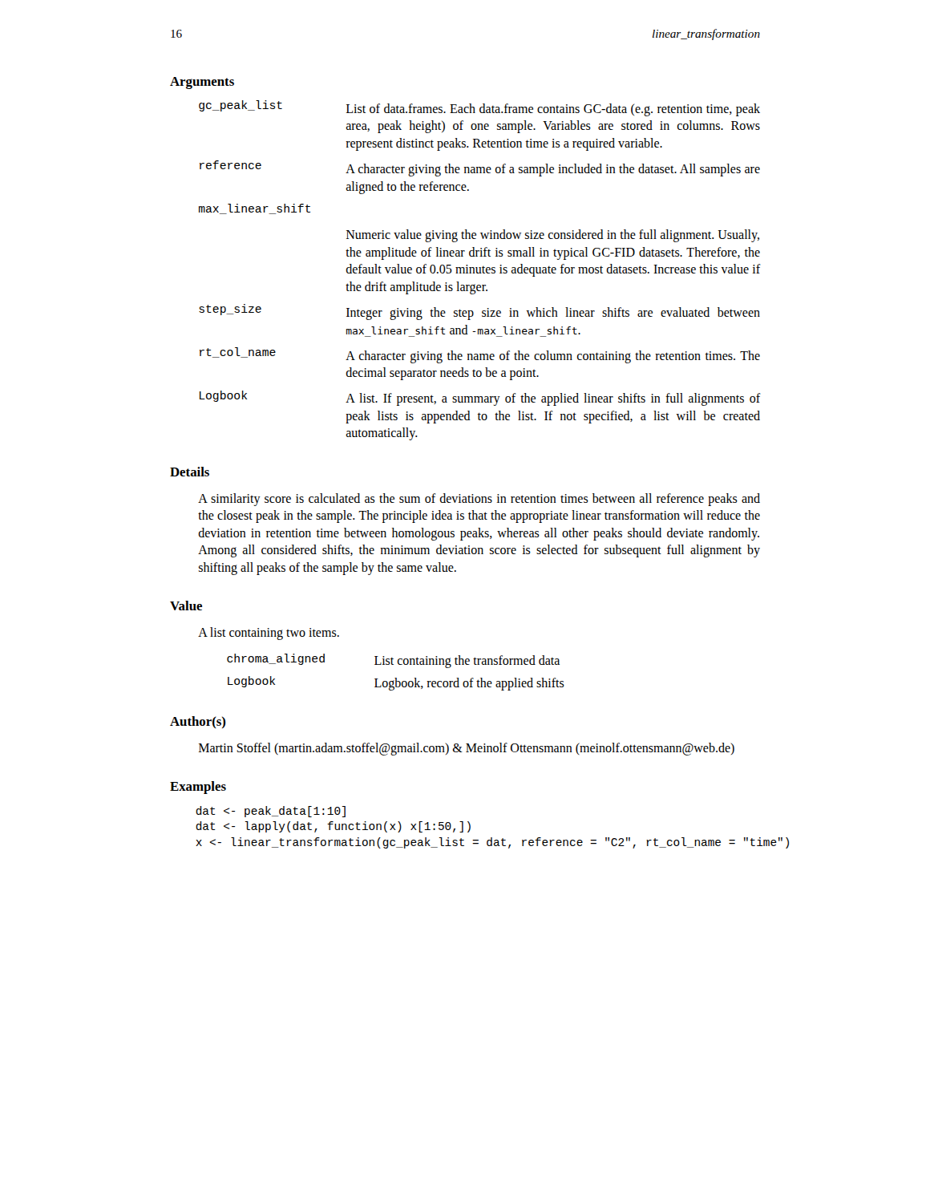16 linear_transformation
Arguments
gc_peak_list
List of data.frames. Each data.frame contains GC-data (e.g. retention time, peak area, peak height) of one sample. Variables are stored in columns. Rows represent distinct peaks. Retention time is a required variable.
reference
A character giving the name of a sample included in the dataset. All samples are aligned to the reference.
max_linear_shift
Numeric value giving the window size considered in the full alignment. Usually, the amplitude of linear drift is small in typical GC-FID datasets. Therefore, the default value of 0.05 minutes is adequate for most datasets. Increase this value if the drift amplitude is larger.
step_size
Integer giving the step size in which linear shifts are evaluated between max_linear_shift and -max_linear_shift.
rt_col_name
A character giving the name of the column containing the retention times. The decimal separator needs to be a point.
Logbook
A list. If present, a summary of the applied linear shifts in full alignments of peak lists is appended to the list. If not specified, a list will be created automatically.
Details
A similarity score is calculated as the sum of deviations in retention times between all reference peaks and the closest peak in the sample. The principle idea is that the appropriate linear transformation will reduce the deviation in retention time between homologous peaks, whereas all other peaks should deviate randomly. Among all considered shifts, the minimum deviation score is selected for subsequent full alignment by shifting all peaks of the sample by the same value.
Value
A list containing two items.
chroma_aligned
List containing the transformed data
Logbook
Logbook, record of the applied shifts
Author(s)
Martin Stoffel (martin.adam.stoffel@gmail.com) & Meinolf Ottensmann (meinolf.ottensmann@web.de)
Examples
dat <- peak_data[1:10]
dat <- lapply(dat, function(x) x[1:50,])
x <- linear_transformation(gc_peak_list = dat, reference = "C2", rt_col_name = "time")